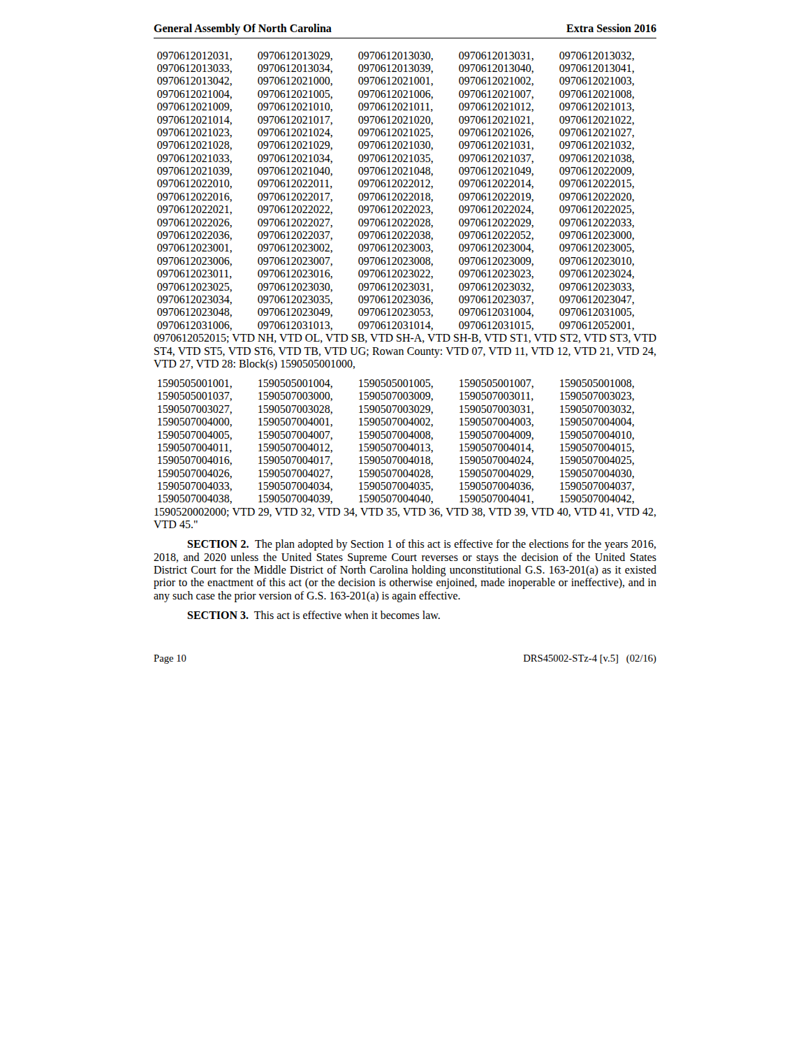General Assembly Of North Carolina
Extra Session 2016
| 0970612012031, | 0970612013029, | 0970612013030, | 0970612013031, | 0970612013032, |
| 0970612013033, | 0970612013034, | 0970612013039, | 0970612013040, | 0970612013041, |
| 0970612013042, | 0970612021000, | 0970612021001, | 0970612021002, | 0970612021003, |
| 0970612021004, | 0970612021005, | 0970612021006, | 0970612021007, | 0970612021008, |
| 0970612021009, | 0970612021010, | 0970612021011, | 0970612021012, | 0970612021013, |
| 0970612021014, | 0970612021017, | 0970612021020, | 0970612021021, | 0970612021022, |
| 0970612021023, | 0970612021024, | 0970612021025, | 0970612021026, | 0970612021027, |
| 0970612021028, | 0970612021029, | 0970612021030, | 0970612021031, | 0970612021032, |
| 0970612021033, | 0970612021034, | 0970612021035, | 0970612021037, | 0970612021038, |
| 0970612021039, | 0970612021040, | 0970612021048, | 0970612021049, | 0970612022009, |
| 0970612022010, | 0970612022011, | 0970612022012, | 0970612022014, | 0970612022015, |
| 0970612022016, | 0970612022017, | 0970612022018, | 0970612022019, | 0970612022020, |
| 0970612022021, | 0970612022022, | 0970612022023, | 0970612022024, | 0970612022025, |
| 0970612022026, | 0970612022027, | 0970612022028, | 0970612022029, | 0970612022033, |
| 0970612022036, | 0970612022037, | 0970612022038, | 0970612022052, | 0970612023000, |
| 0970612023001, | 0970612023002, | 0970612023003, | 0970612023004, | 0970612023005, |
| 0970612023006, | 0970612023007, | 0970612023008, | 0970612023009, | 0970612023010, |
| 0970612023011, | 0970612023016, | 0970612023022, | 0970612023023, | 0970612023024, |
| 0970612023025, | 0970612023030, | 0970612023031, | 0970612023032, | 0970612023033, |
| 0970612023034, | 0970612023035, | 0970612023036, | 0970612023037, | 0970612023047, |
| 0970612023048, | 0970612023049, | 0970612023053, | 0970612031004, | 0970612031005, |
| 0970612031006, | 0970612031013, | 0970612031014, | 0970612031015, | 0970612052001, |
0970612052015; VTD NH, VTD OL, VTD SB, VTD SH-A, VTD SH-B, VTD ST1, VTD ST2, VTD ST3, VTD ST4, VTD ST5, VTD ST6, VTD TB, VTD UG; Rowan County: VTD 07, VTD 11, VTD 12, VTD 21, VTD 24, VTD 27, VTD 28: Block(s) 1590505001000,
| 1590505001001, | 1590505001004, | 1590505001005, | 1590505001007, | 1590505001008, |
| 1590505001037, | 1590507003000, | 1590507003009, | 1590507003011, | 1590507003023, |
| 1590507003027, | 1590507003028, | 1590507003029, | 1590507003031, | 1590507003032, |
| 1590507004000, | 1590507004001, | 1590507004002, | 1590507004003, | 1590507004004, |
| 1590507004005, | 1590507004007, | 1590507004008, | 1590507004009, | 1590507004010, |
| 1590507004011, | 1590507004012, | 1590507004013, | 1590507004014, | 1590507004015, |
| 1590507004016, | 1590507004017, | 1590507004018, | 1590507004024, | 1590507004025, |
| 1590507004026, | 1590507004027, | 1590507004028, | 1590507004029, | 1590507004030, |
| 1590507004033, | 1590507004034, | 1590507004035, | 1590507004036, | 1590507004037, |
| 1590507004038, | 1590507004039, | 1590507004040, | 1590507004041, | 1590507004042, |
1590520002000; VTD 29, VTD 32, VTD 34, VTD 35, VTD 36, VTD 38, VTD 39, VTD 40, VTD 41, VTD 42, VTD 45."
SECTION 2. The plan adopted by Section 1 of this act is effective for the elections for the years 2016, 2018, and 2020 unless the United States Supreme Court reverses or stays the decision of the United States District Court for the Middle District of North Carolina holding unconstitutional G.S. 163-201(a) as it existed prior to the enactment of this act (or the decision is otherwise enjoined, made inoperable or ineffective), and in any such case the prior version of G.S. 163-201(a) is again effective.
SECTION 3. This act is effective when it becomes law.
Page 10
DRS45002-STz-4 [v.5] (02/16)